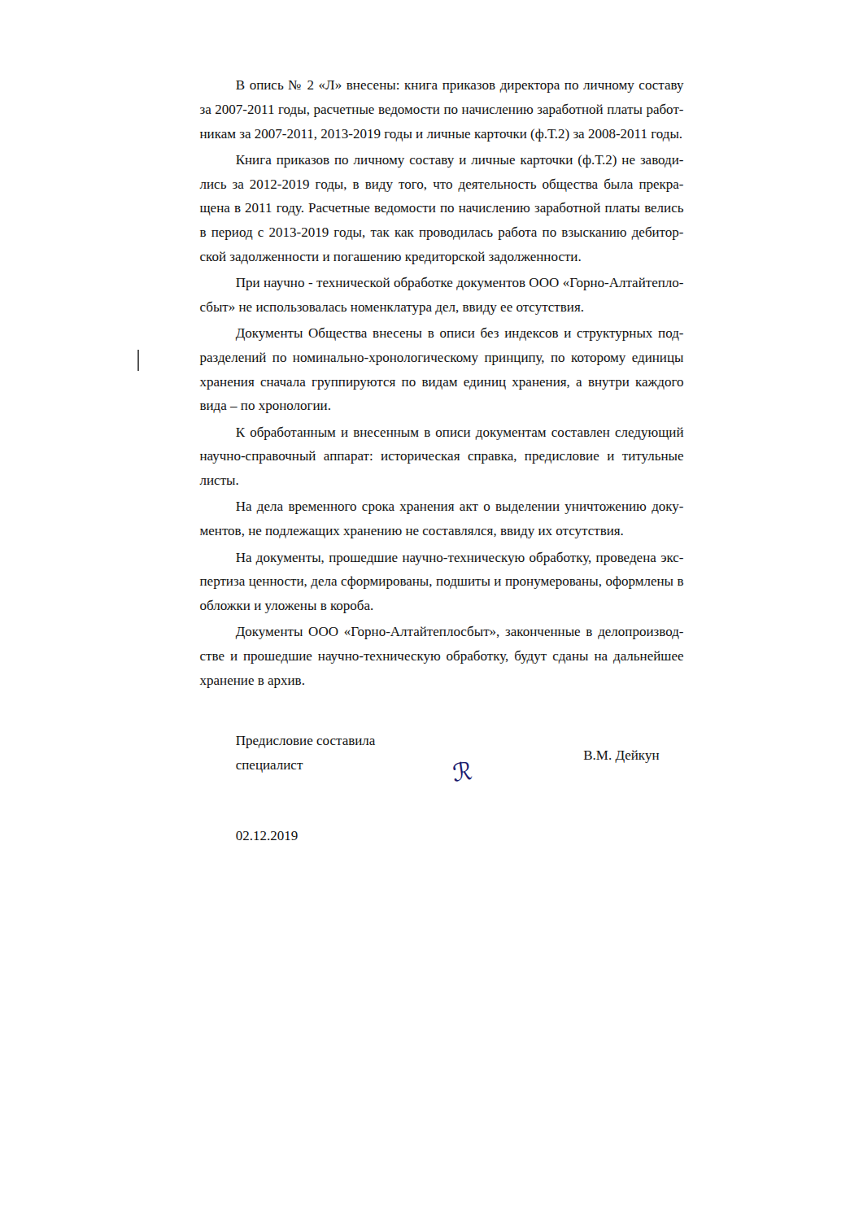В опись № 2 «Л» внесены: книга приказов директора по личному составу за 2007-2011 годы, расчетные ведомости по начислению заработной платы работникам за 2007-2011, 2013-2019 годы и личные карточки (ф.Т.2) за 2008-2011 годы.
Книга приказов по личному составу и личные карточки (ф.Т.2) не заводились за 2012-2019 годы, в виду того, что деятельность общества была прекращена в 2011 году. Расчетные ведомости по начислению заработной платы велись в период с 2013-2019 годы, так как проводилась работа по взысканию дебиторской задолженности и погашению кредиторской задолженности.
При научно - технической обработке документов ООО «Горно-Алтайтеплосбыт» не использовалась номенклатура дел, ввиду ее отсутствия.
Документы Общества внесены в описи без индексов и структурных подразделений по номинально-хронологическому принципу, по которому единицы хранения сначала группируются по видам единиц хранения, а внутри каждого вида – по хронологии.
К обработанным и внесенным в описи документам составлен следующий научно-справочный аппарат: историческая справка, предисловие и титульные листы.
На дела временного срока хранения акт о выделении уничтожению документов, не подлежащих хранению не составлялся, ввиду их отсутствия.
На документы, прошедшие научно-техническую обработку, проведена экспертиза ценности, дела сформированы, подшиты и пронумерованы, оформлены в обложки и уложены в короба.
Документы ООО «Горно-Алтайтеплосбыт», законченные в делопроизводстве и прошедшие научно-техническую обработку, будут сданы на дальнейшее хранение в архив.
Предисловие составила специалист
ℛ
В.М. Дейкун
02.12.2019